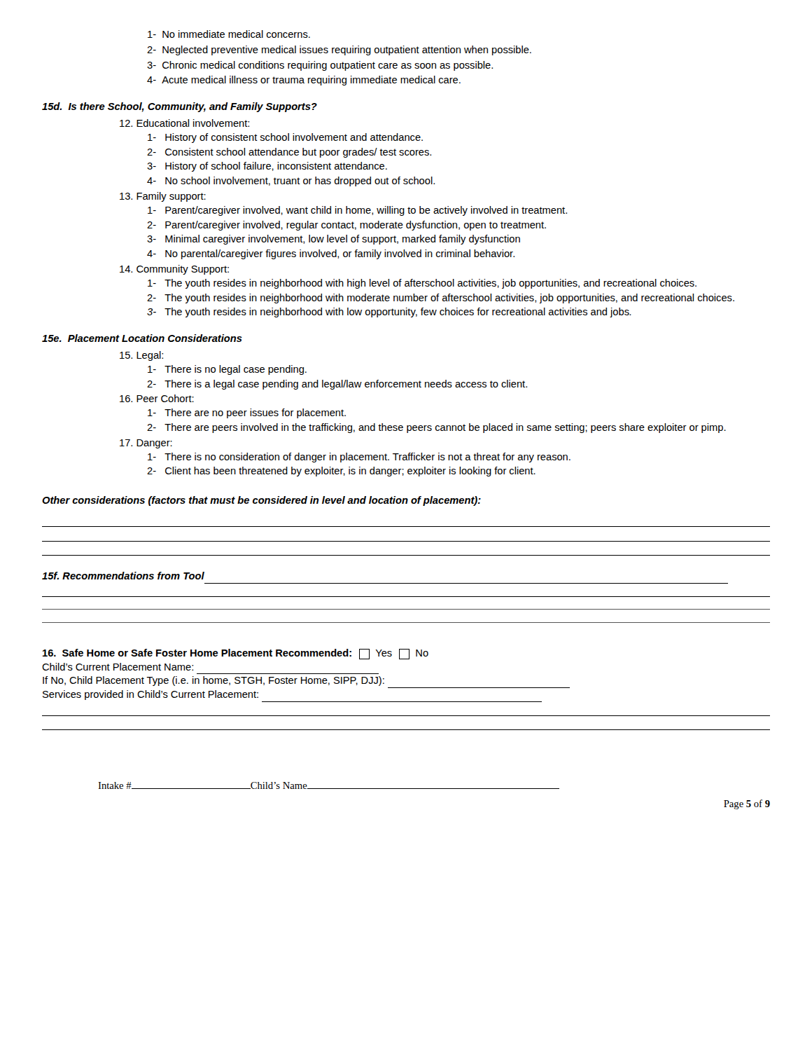1- No immediate medical concerns.
2- Neglected preventive medical issues requiring outpatient attention when possible.
3- Chronic medical conditions requiring outpatient care as soon as possible.
4- Acute medical illness or trauma requiring immediate medical care.
15d. Is there School, Community, and Family Supports?
12. Educational involvement:
1- History of consistent school involvement and attendance.
2- Consistent school attendance but poor grades/ test scores.
3- History of school failure, inconsistent attendance.
4- No school involvement, truant or has dropped out of school.
13. Family support:
1- Parent/caregiver involved, want child in home, willing to be actively involved in treatment.
2- Parent/caregiver involved, regular contact, moderate dysfunction, open to treatment.
3- Minimal caregiver involvement, low level of support, marked family dysfunction
4- No parental/caregiver figures involved, or family involved in criminal behavior.
14. Community Support:
1- The youth resides in neighborhood with high level of afterschool activities, job opportunities, and recreational choices.
2- The youth resides in neighborhood with moderate number of afterschool activities, job opportunities, and recreational choices.
3- The youth resides in neighborhood with low opportunity, few choices for recreational activities and jobs.
15e. Placement Location Considerations
15. Legal:
1- There is no legal case pending.
2- There is a legal case pending and legal/law enforcement needs access to client.
16. Peer Cohort:
1- There are no peer issues for placement.
2- There are peers involved in the trafficking, and these peers cannot be placed in same setting; peers share exploiter or pimp.
17. Danger:
1- There is no consideration of danger in placement. Trafficker is not a threat for any reason.
2- Client has been threatened by exploiter, is in danger; exploiter is looking for client.
Other considerations (factors that must be considered in level and location of placement):
15f. Recommendations from Tool
16. Safe Home or Safe Foster Home Placement Recommended: Yes No
Child’s Current Placement Name:
If No, Child Placement Type (i.e. in home, STGH, Foster Home, SIPP, DJJ):
Services provided in Child’s Current Placement:
Intake # Child’s Name
Page 5 of 9